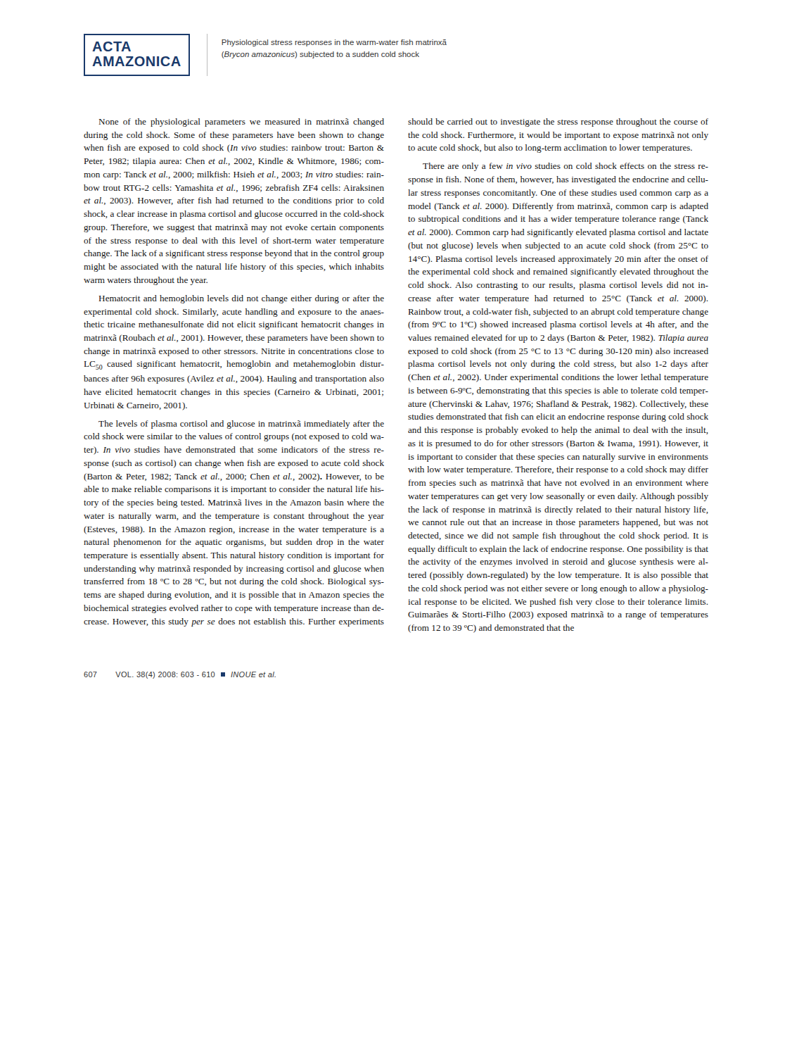ACTA AMAZONICA
Physiological stress responses in the warm-water fish matrinxã
(Brycon amazonicus) subjected to a sudden cold shock
None of the physiological parameters we measured in matrinxã changed during the cold shock. Some of these parameters have been shown to change when fish are exposed to cold shock (In vivo studies: rainbow trout: Barton & Peter, 1982; tilapia aurea: Chen et al., 2002, Kindle & Whitmore, 1986; common carp: Tanck et al., 2000; milkfish: Hsieh et al., 2003; In vitro studies: rainbow trout RTG-2 cells: Yamashita et al., 1996; zebrafish ZF4 cells: Airaksinen et al., 2003). However, after fish had returned to the conditions prior to cold shock, a clear increase in plasma cortisol and glucose occurred in the cold-shock group. Therefore, we suggest that matrinxã may not evoke certain components of the stress response to deal with this level of short-term water temperature change. The lack of a significant stress response beyond that in the control group might be associated with the natural life history of this species, which inhabits warm waters throughout the year.
Hematocrit and hemoglobin levels did not change either during or after the experimental cold shock. Similarly, acute handling and exposure to the anaesthetic tricaine methanesulfonate did not elicit significant hematocrit changes in matrinxã (Roubach et al., 2001). However, these parameters have been shown to change in matrinxã exposed to other stressors. Nitrite in concentrations close to LC50 caused significant hematocrit, hemoglobin and metahemoglobin disturbances after 96h exposures (Avilez et al., 2004). Hauling and transportation also have elicited hematocrit changes in this species (Carneiro & Urbinati, 2001; Urbinati & Carneiro, 2001).
The levels of plasma cortisol and glucose in matrinxã immediately after the cold shock were similar to the values of control groups (not exposed to cold water). In vivo studies have demonstrated that some indicators of the stress response (such as cortisol) can change when fish are exposed to acute cold shock (Barton & Peter, 1982; Tanck et al., 2000; Chen et al., 2002). However, to be able to make reliable comparisons it is important to consider the natural life history of the species being tested. Matrinxã lives in the Amazon basin where the water is naturally warm, and the temperature is constant throughout the year (Esteves, 1988). In the Amazon region, increase in the water temperature is a natural phenomenon for the aquatic organisms, but sudden drop in the water temperature is essentially absent. This natural history condition is important for understanding why matrinxã responded by increasing cortisol and glucose when transferred from 18 ºC to 28 ºC, but not during the cold shock. Biological systems are shaped during evolution, and it is possible that in Amazon species the biochemical strategies evolved rather to cope with temperature increase than decrease. However, this study per se does not establish this. Further experiments should be carried out to investigate the stress response throughout the course of the cold shock. Furthermore, it would be important to expose matrinxã not only to acute cold shock, but also to long-term acclimation to lower temperatures.
There are only a few in vivo studies on cold shock effects on the stress response in fish. None of them, however, has investigated the endocrine and cellular stress responses concomitantly. One of these studies used common carp as a model (Tanck et al. 2000). Differently from matrinxã, common carp is adapted to subtropical conditions and it has a wider temperature tolerance range (Tanck et al. 2000). Common carp had significantly elevated plasma cortisol and lactate (but not glucose) levels when subjected to an acute cold shock (from 25°C to 14°C). Plasma cortisol levels increased approximately 20 min after the onset of the experimental cold shock and remained significantly elevated throughout the cold shock. Also contrasting to our results, plasma cortisol levels did not increase after water temperature had returned to 25°C (Tanck et al. 2000). Rainbow trout, a cold-water fish, subjected to an abrupt cold temperature change (from 9ºC to 1ºC) showed increased plasma cortisol levels at 4h after, and the values remained elevated for up to 2 days (Barton & Peter, 1982). Tilapia aurea exposed to cold shock (from 25 °C to 13 °C during 30-120 min) also increased plasma cortisol levels not only during the cold stress, but also 1-2 days after (Chen et al., 2002). Under experimental conditions the lower lethal temperature is between 6-9ºC, demonstrating that this species is able to tolerate cold temperature (Chervinski & Lahav, 1976; Shafland & Pestrak, 1982). Collectively, these studies demonstrated that fish can elicit an endocrine response during cold shock and this response is probably evoked to help the animal to deal with the insult, as it is presumed to do for other stressors (Barton & Iwama, 1991). However, it is important to consider that these species can naturally survive in environments with low water temperature. Therefore, their response to a cold shock may differ from species such as matrinxã that have not evolved in an environment where water temperatures can get very low seasonally or even daily. Although possibly the lack of response in matrinxã is directly related to their natural history life, we cannot rule out that an increase in those parameters happened, but was not detected, since we did not sample fish throughout the cold shock period. It is equally difficult to explain the lack of endocrine response. One possibility is that the activity of the enzymes involved in steroid and glucose synthesis were altered (possibly down-regulated) by the low temperature. It is also possible that the cold shock period was not either severe or long enough to allow a physiological response to be elicited. We pushed fish very close to their tolerance limits. Guimarães & Storti-Filho (2003) exposed matrinxã to a range of temperatures (from 12 to 39 ºC) and demonstrated that the
607 VOL. 38(4) 2008: 603 - 610 INOUE et al.